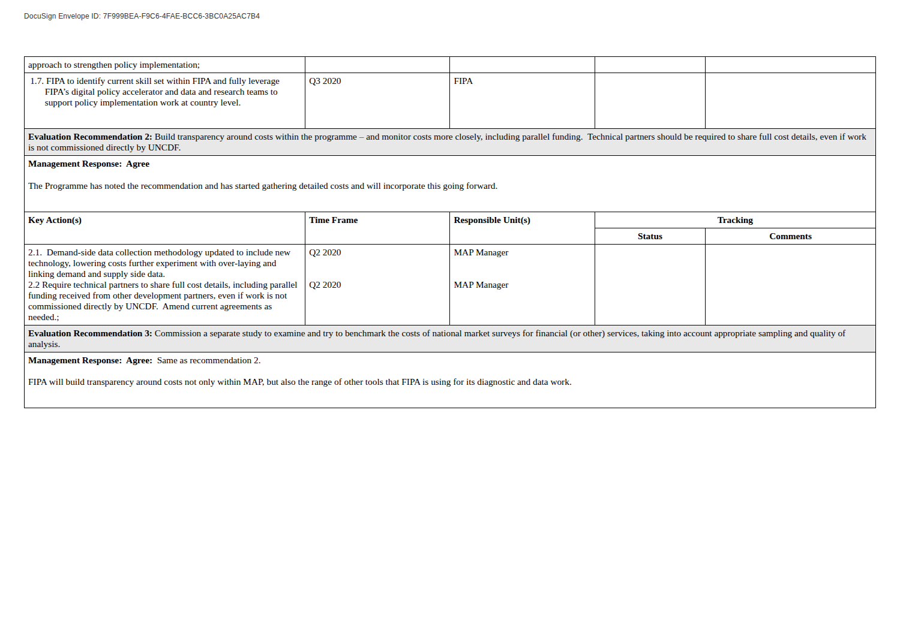DocuSign Envelope ID: 7F999BEA-F9C6-4FAE-BCC6-3BC0A25AC7B4
| approach to strengthen policy implementation; | | | | |
| 1.7. FIPA to identify current skill set within FIPA and fully leverage FIPA’s digital policy accelerator and data and research teams to support policy implementation work at country level. | Q3 2020 | FIPA | | |
| Evaluation Recommendation 2: Build transparency around costs within the programme – and monitor costs more closely, including parallel funding. Technical partners should be required to share full cost details, even if work is not commissioned directly by UNCDF. |
| Management Response: Agree The Programme has noted the recommendation and has started gathering detailed costs and will incorporate this going forward. |
| Key Action(s) | Time Frame | Responsible Unit(s) | Tracking |
| Status | Comments |
| 2.1. Demand-side data collection methodology updated to include new technology, lowering costs further experiment with over-laying and linking demand and supply side data. 2.2 Require technical partners to share full cost details, including parallel funding received from other development partners, even if work is not commissioned directly by UNCDF. Amend current agreements as needed.; | Q2 2020 Q2 2020 | MAP Manager MAP Manager | | |
| Evaluation Recommendation 3: Commission a separate study to examine and try to benchmark the costs of national market surveys for financial (or other) services, taking into account appropriate sampling and quality of analysis. |
| Management Response: Agree: Same as recommendation 2. FIPA will build transparency around costs not only within MAP, but also the range of other tools that FIPA is using for its diagnostic and data work. |